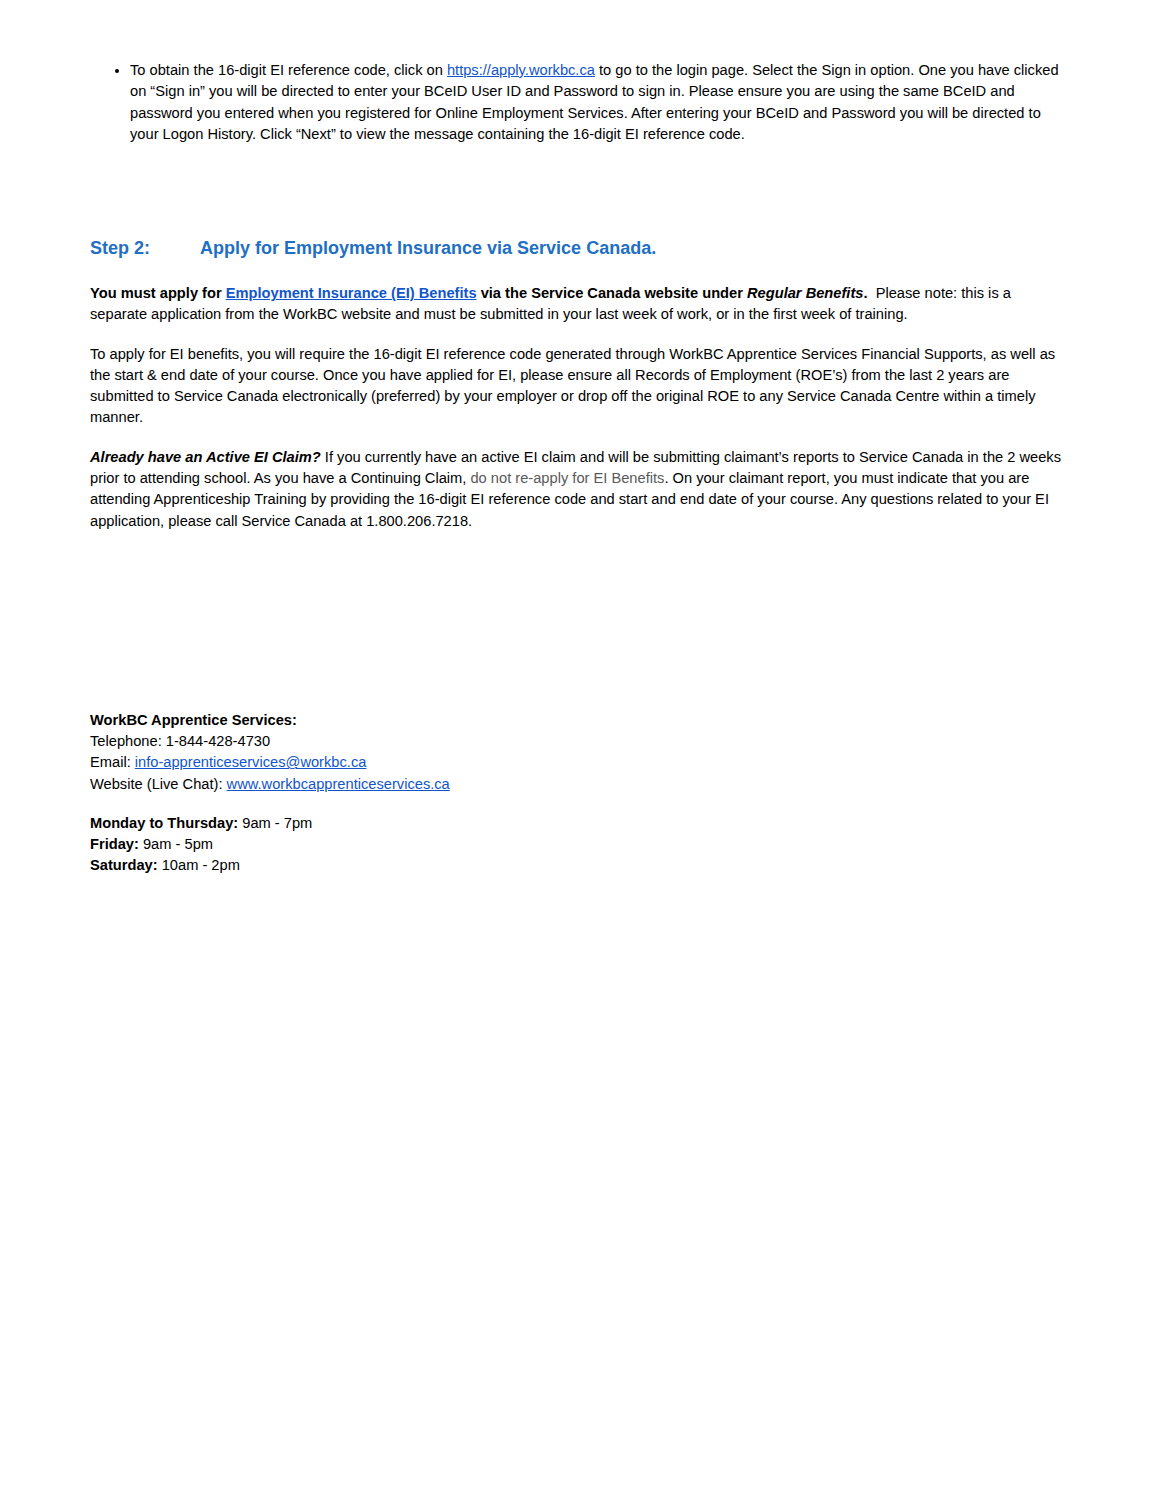To obtain the 16-digit EI reference code, click on https://apply.workbc.ca to go to the login page. Select the Sign in option. One you have clicked on “Sign in” you will be directed to enter your BCeID User ID and Password to sign in. Please ensure you are using the same BCeID and password you entered when you registered for Online Employment Services. After entering your BCeID and Password you will be directed to your Logon History. Click “Next” to view the message containing the 16-digit EI reference code.
Step 2: Apply for Employment Insurance via Service Canada.
You must apply for Employment Insurance (EI) Benefits via the Service Canada website under Regular Benefits. Please note: this is a separate application from the WorkBC website and must be submitted in your last week of work, or in the first week of training.
To apply for EI benefits, you will require the 16-digit EI reference code generated through WorkBC Apprentice Services Financial Supports, as well as the start & end date of your course. Once you have applied for EI, please ensure all Records of Employment (ROE’s) from the last 2 years are submitted to Service Canada electronically (preferred) by your employer or drop off the original ROE to any Service Canada Centre within a timely manner.
Already have an Active EI Claim? If you currently have an active EI claim and will be submitting claimant’s reports to Service Canada in the 2 weeks prior to attending school. As you have a Continuing Claim, do not re-apply for EI Benefits. On your claimant report, you must indicate that you are attending Apprenticeship Training by providing the 16-digit EI reference code and start and end date of your course. Any questions related to your EI application, please call Service Canada at 1.800.206.7218.
WorkBC Apprentice Services:
Telephone: 1-844-428-4730
Email: info-apprenticeservices@workbc.ca
Website (Live Chat): www.workbcapprenticeservices.ca
Monday to Thursday: 9am - 7pm
Friday: 9am - 5pm
Saturday: 10am - 2pm